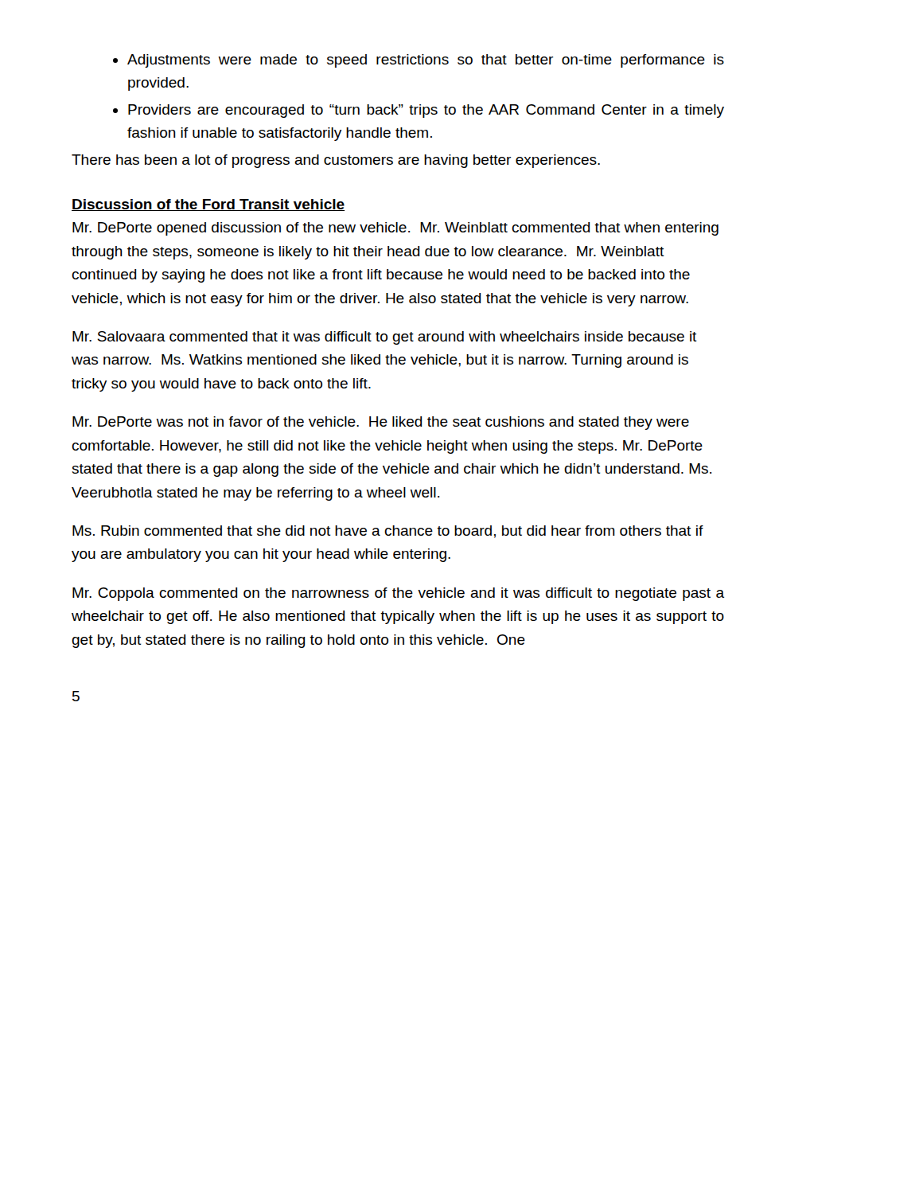Adjustments were made to speed restrictions so that better on-time performance is provided.
Providers are encouraged to “turn back” trips to the AAR Command Center in a timely fashion if unable to satisfactorily handle them.
There has been a lot of progress and customers are having better experiences.
Discussion of the Ford Transit vehicle
Mr. DePorte opened discussion of the new vehicle. Mr. Weinblatt commented that when entering through the steps, someone is likely to hit their head due to low clearance. Mr. Weinblatt continued by saying he does not like a front lift because he would need to be backed into the vehicle, which is not easy for him or the driver. He also stated that the vehicle is very narrow.
Mr. Salovaara commented that it was difficult to get around with wheelchairs inside because it was narrow. Ms. Watkins mentioned she liked the vehicle, but it is narrow. Turning around is tricky so you would have to back onto the lift.
Mr. DePorte was not in favor of the vehicle. He liked the seat cushions and stated they were comfortable. However, he still did not like the vehicle height when using the steps. Mr. DePorte stated that there is a gap along the side of the vehicle and chair which he didn’t understand. Ms. Veerubhotla stated he may be referring to a wheel well.
Ms. Rubin commented that she did not have a chance to board, but did hear from others that if you are ambulatory you can hit your head while entering.
Mr. Coppola commented on the narrowness of the vehicle and it was difficult to negotiate past a wheelchair to get off. He also mentioned that typically when the lift is up he uses it as support to get by, but stated there is no railing to hold onto in this vehicle. One
5